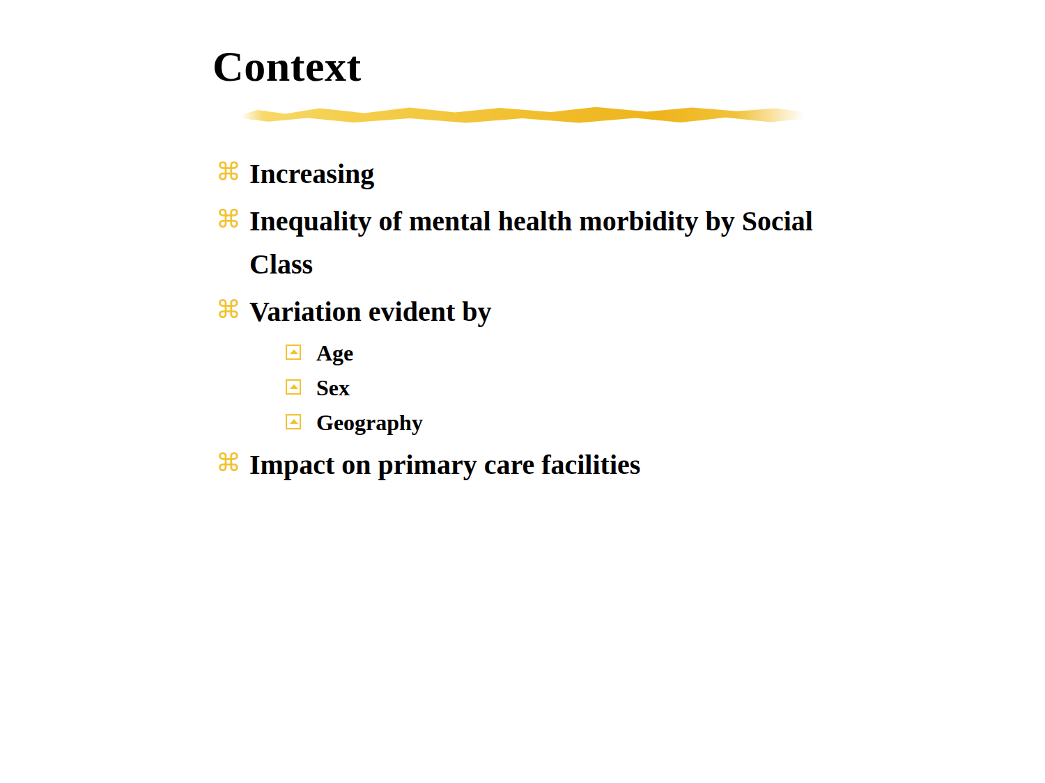Context
Increasing
Inequality of mental health morbidity by Social Class
Variation evident by
Age
Sex
Geography
Impact on primary care facilities